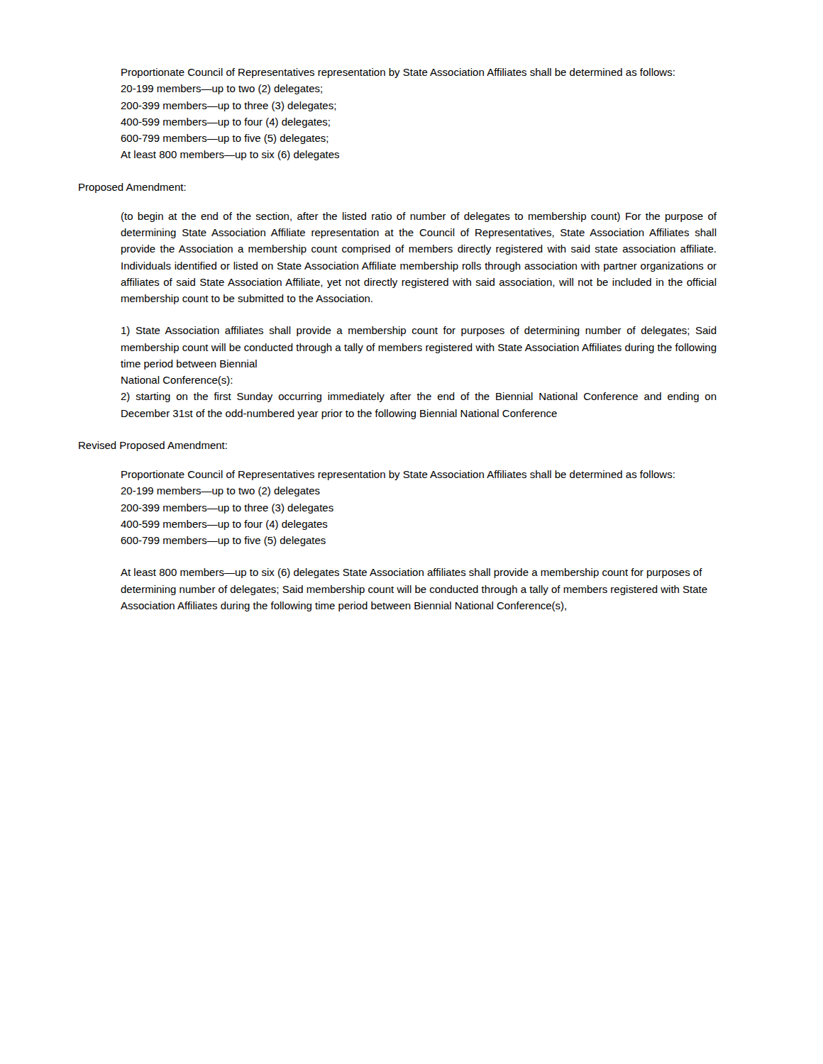Proportionate Council of Representatives representation by State Association Affiliates shall be determined as follows:
20-199 members—up to two (2) delegates;
200-399 members—up to three (3) delegates;
400-599 members—up to four (4) delegates;
600-799 members—up to five (5) delegates;
At least 800 members—up to six (6) delegates
Proposed Amendment:
(to begin at the end of the section, after the listed ratio of number of delegates to membership count) For the purpose of determining State Association Affiliate representation at the Council of Representatives, State Association Affiliates shall provide the Association a membership count comprised of members directly registered with said state association affiliate. Individuals identified or listed on State Association Affiliate membership rolls through association with partner organizations or affiliates of said State Association Affiliate, yet not directly registered with said association, will not be included in the official membership count to be submitted to the Association.
1) State Association affiliates shall provide a membership count for purposes of determining number of delegates; Said membership count will be conducted through a tally of members registered with State Association Affiliates during the following time period between Biennial
National Conference(s):
2) starting on the first Sunday occurring immediately after the end of the Biennial National Conference and ending on December 31st of the odd-numbered year prior to the following Biennial National Conference
Revised Proposed Amendment:
Proportionate Council of Representatives representation by State Association Affiliates shall be determined as follows:
20-199 members—up to two (2) delegates
200-399 members—up to three (3) delegates
400-599 members—up to four (4) delegates
600-799 members—up to five (5) delegates
At least 800 members—up to six (6) delegates State Association affiliates shall provide a membership count for purposes of determining number of delegates; Said membership count will be conducted through a tally of members registered with State Association Affiliates during the following time period between Biennial National Conference(s),